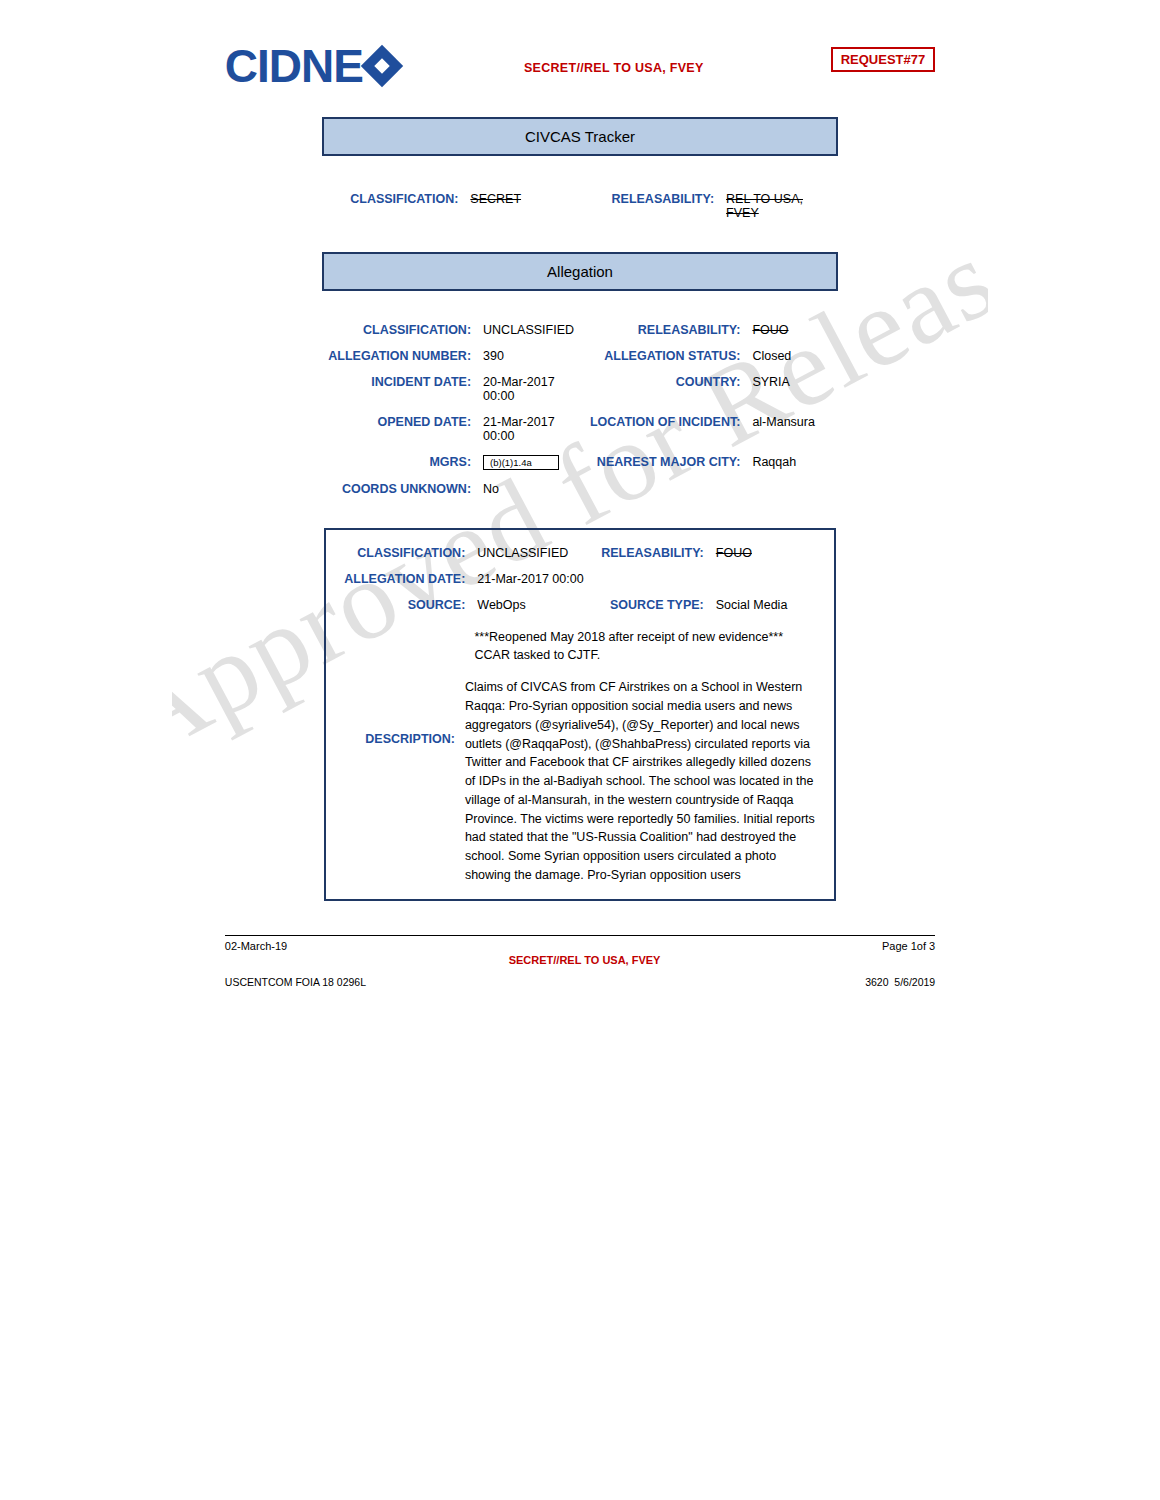Approved for Release
CIDNE
SECRET//REL TO USA, FVEY
REQUEST#77
CIVCAS Tracker
| CLASSIFICATION: | SECRET | RELEASABILITY: | REL TO USA, FVEY |
Allegation
| CLASSIFICATION: | UNCLASSIFIED | RELEASABILITY: | FOUO |
| ALLEGATION NUMBER: | 390 | ALLEGATION STATUS: | Closed |
| INCIDENT DATE: | 20-Mar-2017 00:00 | COUNTRY: | SYRIA |
| OPENED DATE: | 21-Mar-2017 00:00 | LOCATION OF INCIDENT: | al-Mansura |
| MGRS: | (b)(1)1.4a | NEAREST MAJOR CITY: | Raqqah |
| COORDS UNKNOWN: | No | | |
| CLASSIFICATION: | UNCLASSIFIED | RELEASABILITY: | FOUO |
| ALLEGATION DATE: | 21-Mar-2017 00:00 |
| SOURCE: | WebOps | SOURCE TYPE: | Social Media |
***Reopened May 2018 after receipt of new evidence*** CCAR tasked to CJTF.
DESCRIPTION:
Claims of CIVCAS from CF Airstrikes on a School in Western Raqqa: Pro-Syrian opposition social media users and news aggregators (@syrialive54), (@Sy_Reporter) and local news outlets (@RaqqaPost), (@ShahbaPress) circulated reports via Twitter and Facebook that CF airstrikes allegedly killed dozens of IDPs in the al-Badiyah school. The school was located in the village of al-Mansurah, in the western countryside of Raqqa Province. The victims were reportedly 50 families. Initial reports had stated that the "US-Russia Coalition" had destroyed the school. Some Syrian opposition users circulated a photo showing the damage. Pro-Syrian opposition users
02-March-19
SECRET//REL TO USA, FVEY
Page 1of 3
USCENTCOM FOIA 18 0296L
3620 5/6/2019